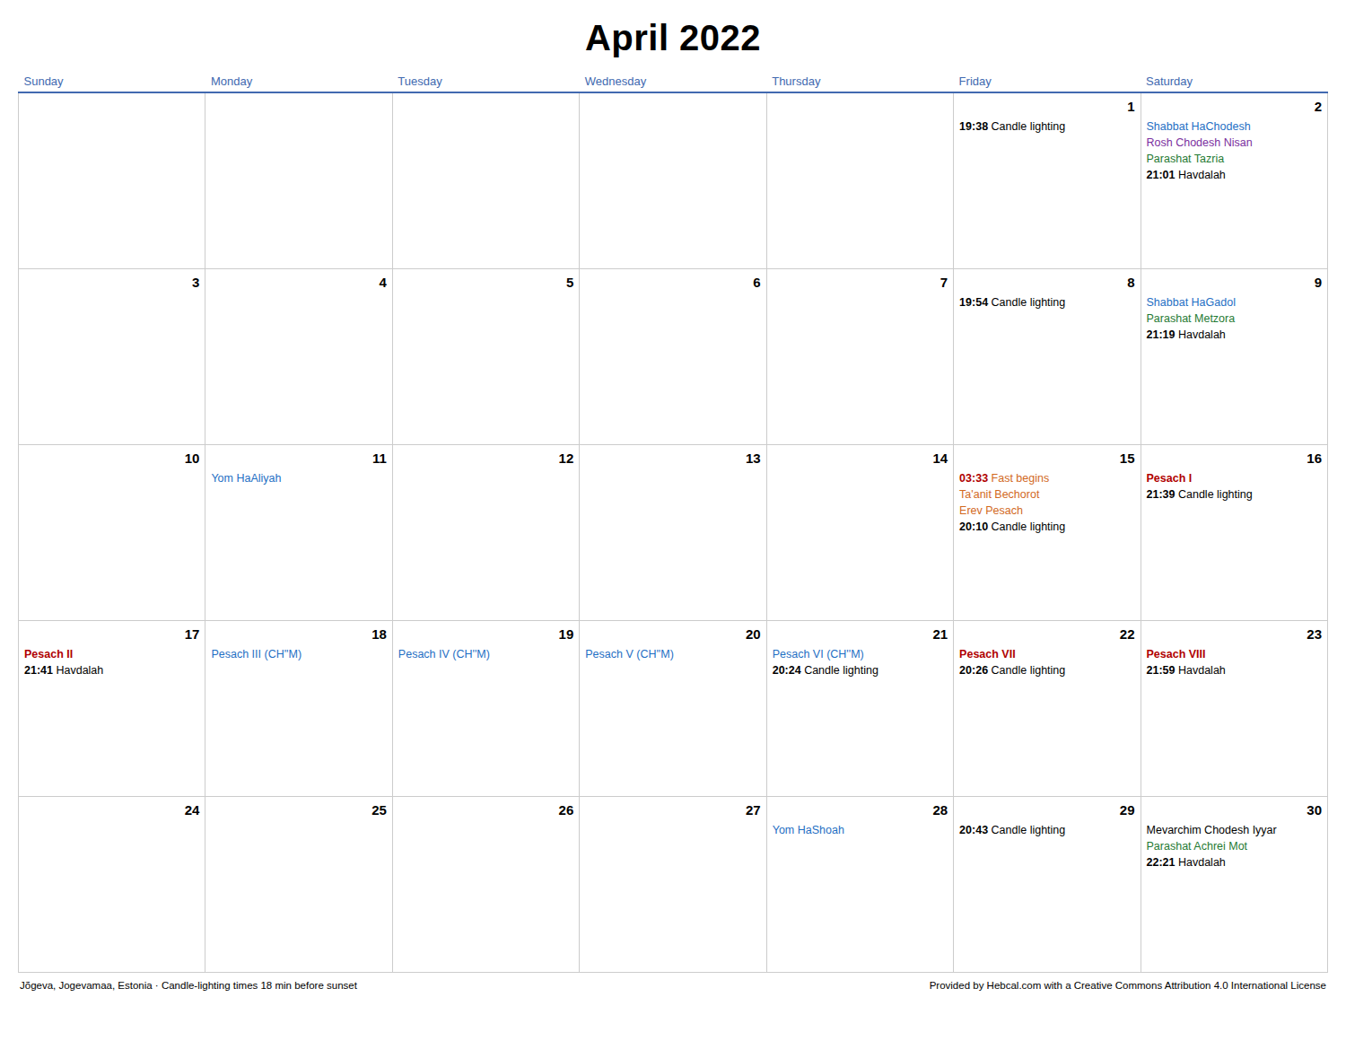April 2022
| Sunday | Monday | Tuesday | Wednesday | Thursday | Friday | Saturday |
| --- | --- | --- | --- | --- | --- | --- |
| | | | | | 1 19:38 Candle lighting | 2 Shabbat HaChodesh Rosh Chodesh Nisan Parashat Tazria 21:01 Havdalah |
| 3 | 4 | 5 | 6 | 7 | 8 19:54 Candle lighting | 9 Shabbat HaGadol Parashat Metzora 21:19 Havdalah |
| 10 | 11 Yom HaAliyah | 12 | 13 | 14 | 15 03:33 Fast begins Ta'anit Bechorot Erev Pesach 20:10 Candle lighting | 16 Pesach I 21:39 Candle lighting |
| 17 Pesach II 21:41 Havdalah | 18 Pesach III (CH''M) | 19 Pesach IV (CH''M) | 20 Pesach V (CH''M) | 21 Pesach VI (CH''M) 20:24 Candle lighting | 22 Pesach VII 20:26 Candle lighting | 23 Pesach VIII 21:59 Havdalah |
| 24 | 25 | 26 | 27 | 28 Yom HaShoah | 29 20:43 Candle lighting | 30 Mevarchim Chodesh Iyyar Parashat Achrei Mot 22:21 Havdalah |
Jõgeva, Jogevamaa, Estonia · Candle-lighting times 18 min before sunset
Provided by Hebcal.com with a Creative Commons Attribution 4.0 International License